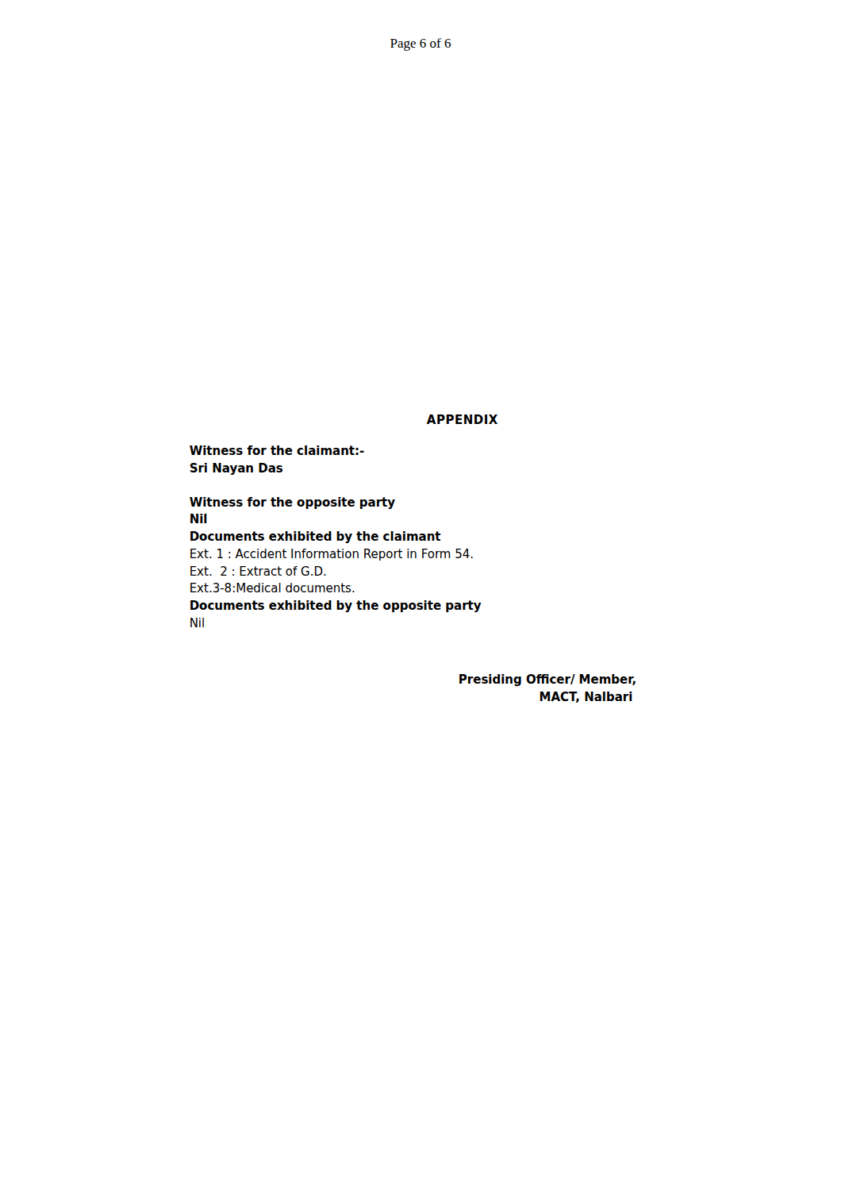Page 6 of 6
APPENDIX
Witness for the claimant:-
Sri Nayan Das
Witness for the opposite party
Nil
Documents exhibited by the claimant
Ext. 1 : Accident Information Report in Form 54.
Ext. 2 : Extract of G.D.
Ext.3-8:Medical documents.
Documents exhibited by the opposite party
Nil
Presiding Officer/ Member, MACT, Nalbari